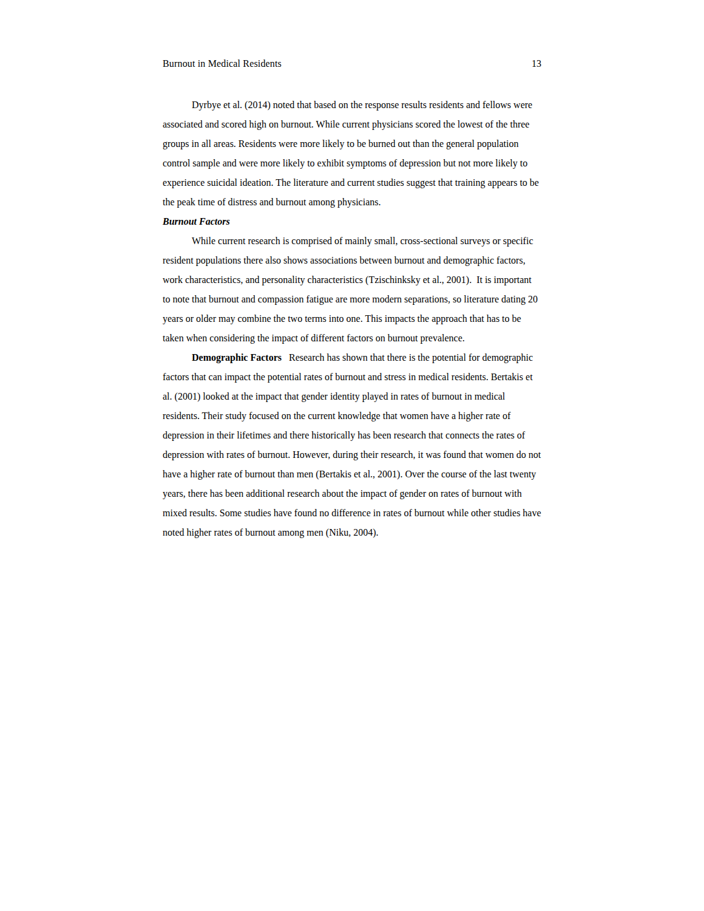Burnout in Medical Residents 13
Dyrbye et al. (2014) noted that based on the response results residents and fellows were associated and scored high on burnout. While current physicians scored the lowest of the three groups in all areas. Residents were more likely to be burned out than the general population control sample and were more likely to exhibit symptoms of depression but not more likely to experience suicidal ideation. The literature and current studies suggest that training appears to be the peak time of distress and burnout among physicians.
Burnout Factors
While current research is comprised of mainly small, cross-sectional surveys or specific resident populations there also shows associations between burnout and demographic factors, work characteristics, and personality characteristics (Tzischinksky et al., 2001). It is important to note that burnout and compassion fatigue are more modern separations, so literature dating 20 years or older may combine the two terms into one. This impacts the approach that has to be taken when considering the impact of different factors on burnout prevalence.
Demographic Factors Research has shown that there is the potential for demographic factors that can impact the potential rates of burnout and stress in medical residents. Bertakis et al. (2001) looked at the impact that gender identity played in rates of burnout in medical residents. Their study focused on the current knowledge that women have a higher rate of depression in their lifetimes and there historically has been research that connects the rates of depression with rates of burnout. However, during their research, it was found that women do not have a higher rate of burnout than men (Bertakis et al., 2001). Over the course of the last twenty years, there has been additional research about the impact of gender on rates of burnout with mixed results. Some studies have found no difference in rates of burnout while other studies have noted higher rates of burnout among men (Niku, 2004).